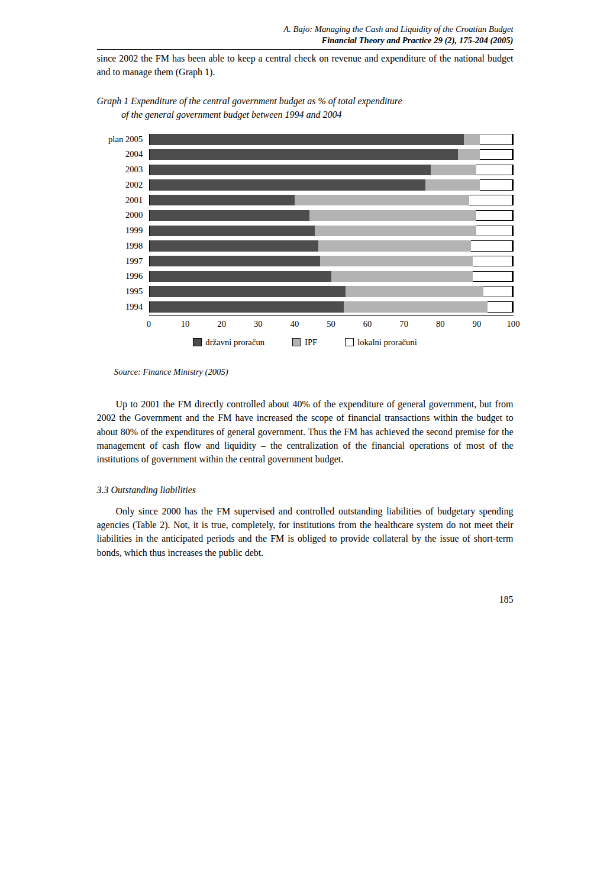A. Bajo: Managing the Cash and Liquidity of the Croatian Budget
Financial Theory and Practice 29 (2), 175-204 (2005)
since 2002 the FM has been able to keep a central check on revenue and expenditure of the national budget and to manage them (Graph 1).
Graph 1 Expenditure of the central government budget as % of total expenditure of the general government budget between 1994 and 2004
plan 2005
2004
2003
2002
2001
2000
1999
1998
1997
1996
1995
1994
0 10 20 30 40 50 60 70 80 90 100
državni proračun
IPF
lokalni proračuni
Source: Finance Ministry (2005)
Up to 2001 the FM directly controlled about 40% of the expenditure of general government, but from 2002 the Government and the FM have increased the scope of financial transactions within the budget to about 80% of the expenditures of general government. Thus the FM has achieved the second premise for the management of cash flow and liquidity – the centralization of the financial operations of most of the institutions of government within the central government budget.
3.3 Outstanding liabilities
Only since 2000 has the FM supervised and controlled outstanding liabilities of budgetary spending agencies (Table 2). Not, it is true, completely, for institutions from the healthcare system do not meet their liabilities in the anticipated periods and the FM is obliged to provide collateral by the issue of short-term bonds, which thus increases the public debt.
185